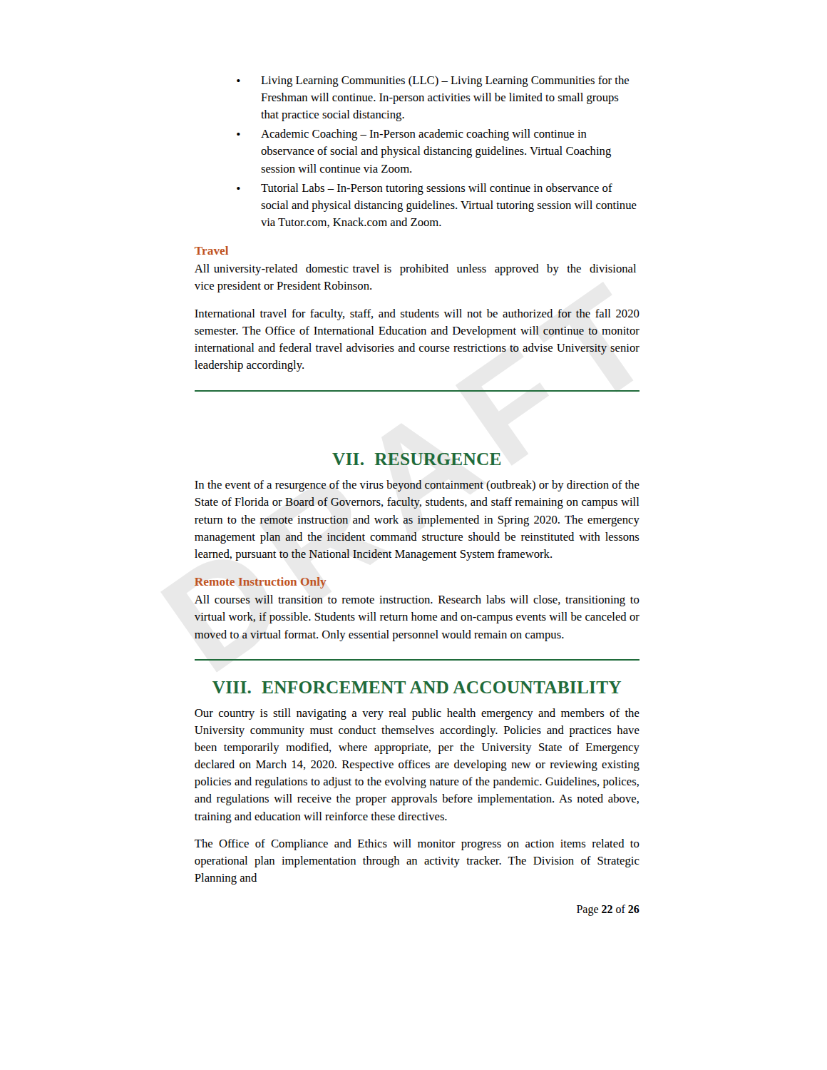DRAFT
Living Learning Communities (LLC) – Living Learning Communities for the Freshman will continue. In-person activities will be limited to small groups that practice social distancing.
Academic Coaching – In-Person academic coaching will continue in observance of social and physical distancing guidelines. Virtual Coaching session will continue via Zoom.
Tutorial Labs – In-Person tutoring sessions will continue in observance of social and physical distancing guidelines. Virtual tutoring session will continue via Tutor.com, Knack.com and Zoom.
Travel
All university-related domestic travel is prohibited unless approved by the divisional vice president or President Robinson.
International travel for faculty, staff, and students will not be authorized for the fall 2020 semester. The Office of International Education and Development will continue to monitor international and federal travel advisories and course restrictions to advise University senior leadership accordingly.
VII. RESURGENCE
In the event of a resurgence of the virus beyond containment (outbreak) or by direction of the State of Florida or Board of Governors, faculty, students, and staff remaining on campus will return to the remote instruction and work as implemented in Spring 2020. The emergency management plan and the incident command structure should be reinstituted with lessons learned, pursuant to the National Incident Management System framework.
Remote Instruction Only
All courses will transition to remote instruction. Research labs will close, transitioning to virtual work, if possible. Students will return home and on-campus events will be canceled or moved to a virtual format. Only essential personnel would remain on campus.
VIII. ENFORCEMENT AND ACCOUNTABILITY
Our country is still navigating a very real public health emergency and members of the University community must conduct themselves accordingly. Policies and practices have been temporarily modified, where appropriate, per the University State of Emergency declared on March 14, 2020. Respective offices are developing new or reviewing existing policies and regulations to adjust to the evolving nature of the pandemic. Guidelines, polices, and regulations will receive the proper approvals before implementation. As noted above, training and education will reinforce these directives.
The Office of Compliance and Ethics will monitor progress on action items related to operational plan implementation through an activity tracker. The Division of Strategic Planning and
Page 22 of 26